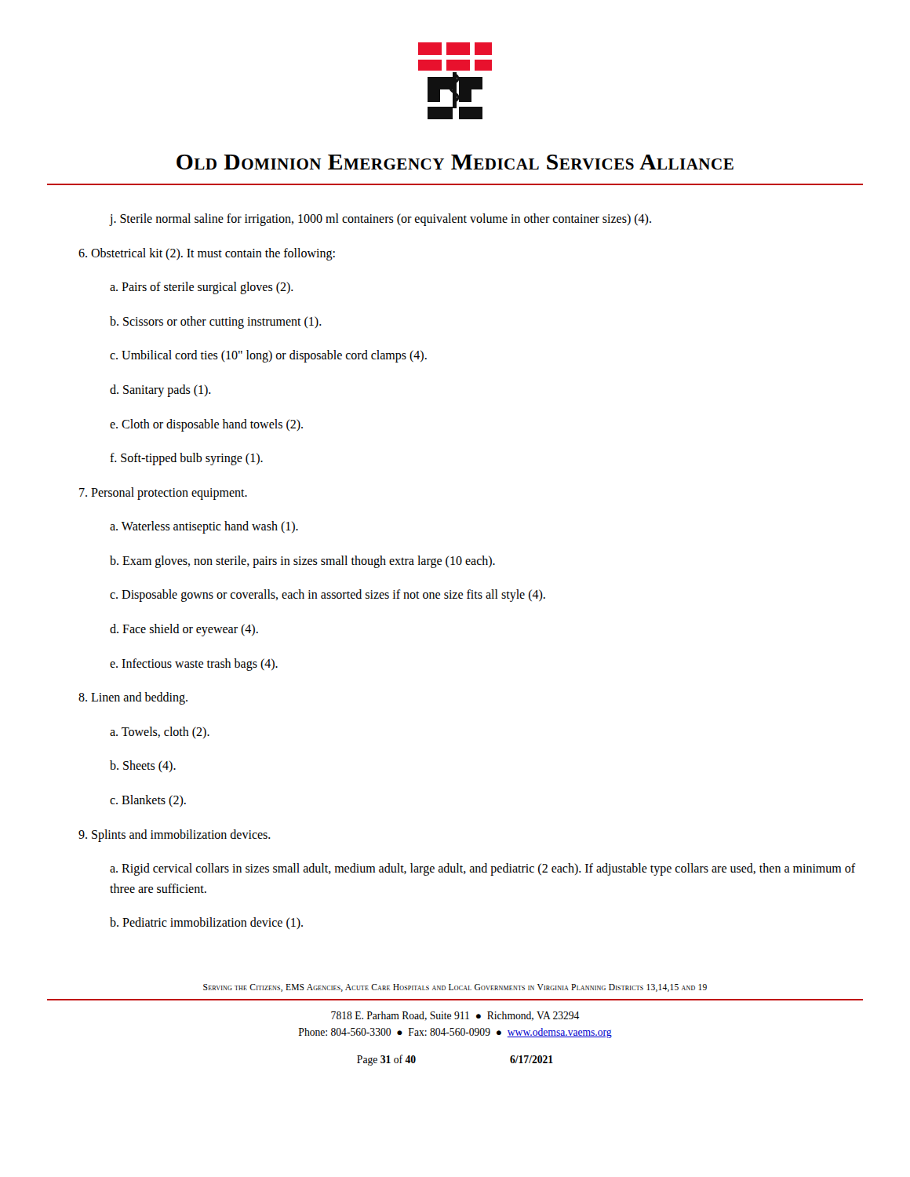Old Dominion Emergency Medical Services Alliance
j. Sterile normal saline for irrigation, 1000 ml containers (or equivalent volume in other container sizes) (4).
6. Obstetrical kit (2). It must contain the following:
a. Pairs of sterile surgical gloves (2).
b. Scissors or other cutting instrument (1).
c. Umbilical cord ties (10" long) or disposable cord clamps (4).
d. Sanitary pads (1).
e. Cloth or disposable hand towels (2).
f. Soft-tipped bulb syringe (1).
7. Personal protection equipment.
a. Waterless antiseptic hand wash (1).
b. Exam gloves, non sterile, pairs in sizes small though extra large (10 each).
c. Disposable gowns or coveralls, each in assorted sizes if not one size fits all style (4).
d. Face shield or eyewear (4).
e. Infectious waste trash bags (4).
8. Linen and bedding.
a. Towels, cloth (2).
b. Sheets (4).
c. Blankets (2).
9. Splints and immobilization devices.
a. Rigid cervical collars in sizes small adult, medium adult, large adult, and pediatric (2 each). If adjustable type collars are used, then a minimum of three are sufficient.
b. Pediatric immobilization device (1).
Serving the Citizens, EMS Agencies, Acute Care Hospitals and Local Governments in Virginia Planning Districts 13,14,15 and 19
7818 E. Parham Road, Suite 911 ● Richmond, VA 23294
Phone: 804-560-3300 ● Fax: 804-560-0909 ● www.odemsa.vaems.org
Page 31 of 40 6/17/2021